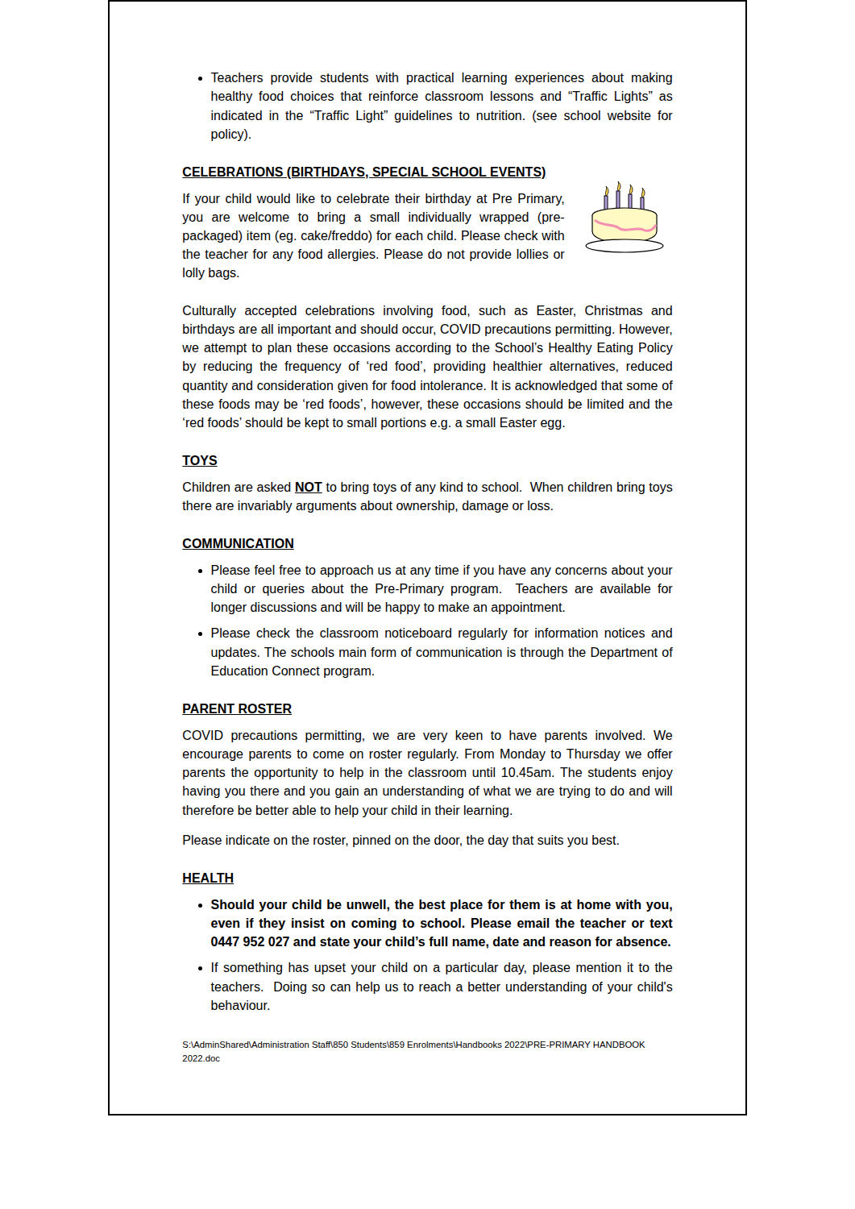Teachers provide students with practical learning experiences about making healthy food choices that reinforce classroom lessons and “Traffic Lights” as indicated in the “Traffic Light” guidelines to nutrition. (see school website for policy).
CELEBRATIONS (BIRTHDAYS, SPECIAL SCHOOL EVENTS)
If your child would like to celebrate their birthday at Pre Primary, you are welcome to bring a small individually wrapped (pre-packaged) item (eg. cake/freddo) for each child. Please check with the teacher for any food allergies. Please do not provide lollies or lolly bags.
Culturally accepted celebrations involving food, such as Easter, Christmas and birthdays are all important and should occur, COVID precautions permitting. However, we attempt to plan these occasions according to the School’s Healthy Eating Policy by reducing the frequency of ‘red food’, providing healthier alternatives, reduced quantity and consideration given for food intolerance. It is acknowledged that some of these foods may be ‘red foods’, however, these occasions should be limited and the ‘red foods’ should be kept to small portions e.g. a small Easter egg.
TOYS
Children are asked NOT to bring toys of any kind to school. When children bring toys there are invariably arguments about ownership, damage or loss.
COMMUNICATION
Please feel free to approach us at any time if you have any concerns about your child or queries about the Pre-Primary program. Teachers are available for longer discussions and will be happy to make an appointment.
Please check the classroom noticeboard regularly for information notices and updates. The schools main form of communication is through the Department of Education Connect program.
PARENT ROSTER
COVID precautions permitting, we are very keen to have parents involved. We encourage parents to come on roster regularly. From Monday to Thursday we offer parents the opportunity to help in the classroom until 10.45am. The students enjoy having you there and you gain an understanding of what we are trying to do and will therefore be better able to help your child in their learning.
Please indicate on the roster, pinned on the door, the day that suits you best.
HEALTH
Should your child be unwell, the best place for them is at home with you, even if they insist on coming to school. Please email the teacher or text 0447 952 027 and state your child’s full name, date and reason for absence.
If something has upset your child on a particular day, please mention it to the teachers. Doing so can help us to reach a better understanding of your child's behaviour.
S:\AdminShared\Administration Staff\850 Students\859 Enrolments\Handbooks 2022\PRE-PRIMARY HANDBOOK 2022.doc